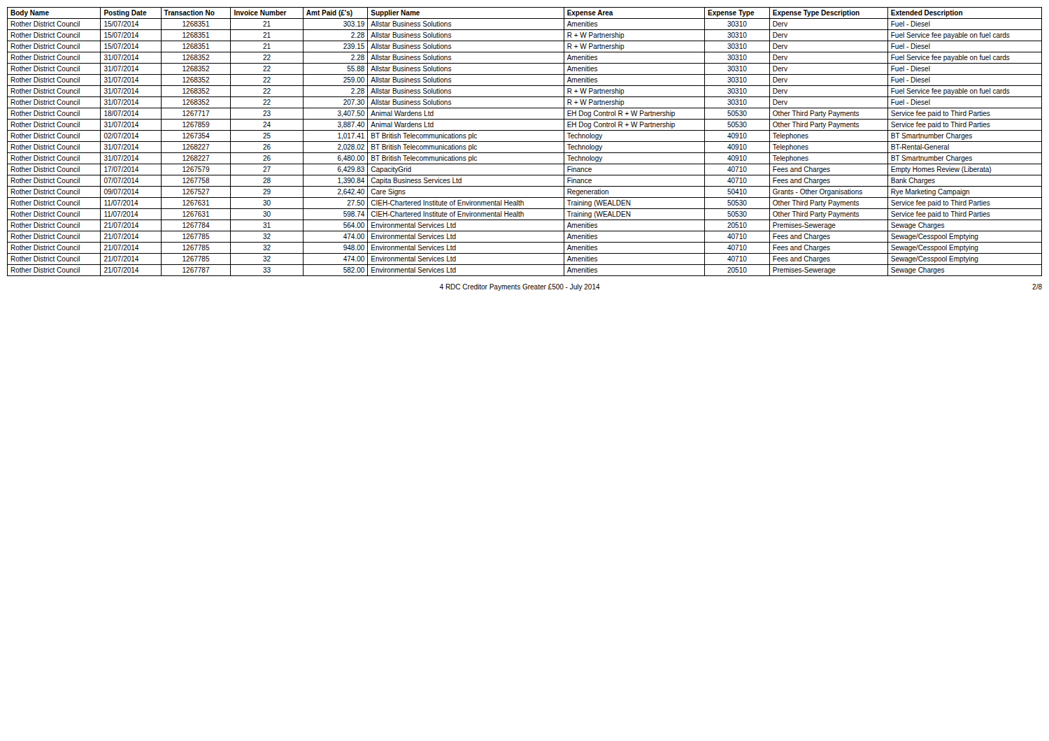| Body Name | Posting Date | Transaction No | Invoice Number | Amt Paid (£'s) | Supplier Name | Expense Area | Expense Type | Expense Type Description | Extended Description |
| --- | --- | --- | --- | --- | --- | --- | --- | --- | --- |
| Rother District Council | 15/07/2014 | 1268351 | 21 | 303.19 | Allstar Business Solutions | Amenities | 30310 | Derv | Fuel - Diesel |
| Rother District Council | 15/07/2014 | 1268351 | 21 | 2.28 | Allstar Business Solutions | R + W Partnership | 30310 | Derv | Fuel Service fee payable on fuel cards |
| Rother District Council | 15/07/2014 | 1268351 | 21 | 239.15 | Allstar Business Solutions | R + W Partnership | 30310 | Derv | Fuel - Diesel |
| Rother District Council | 31/07/2014 | 1268352 | 22 | 2.28 | Allstar Business Solutions | Amenities | 30310 | Derv | Fuel Service fee payable on fuel cards |
| Rother District Council | 31/07/2014 | 1268352 | 22 | 55.88 | Allstar Business Solutions | Amenities | 30310 | Derv | Fuel - Diesel |
| Rother District Council | 31/07/2014 | 1268352 | 22 | 259.00 | Allstar Business Solutions | Amenities | 30310 | Derv | Fuel - Diesel |
| Rother District Council | 31/07/2014 | 1268352 | 22 | 2.28 | Allstar Business Solutions | R + W Partnership | 30310 | Derv | Fuel Service fee payable on fuel cards |
| Rother District Council | 31/07/2014 | 1268352 | 22 | 207.30 | Allstar Business Solutions | R + W Partnership | 30310 | Derv | Fuel - Diesel |
| Rother District Council | 18/07/2014 | 1267717 | 23 | 3,407.50 | Animal Wardens Ltd | EH Dog Control R + W Partnership | 50530 | Other Third Party Payments | Service fee paid to Third Parties |
| Rother District Council | 31/07/2014 | 1267859 | 24 | 3,887.40 | Animal Wardens Ltd | EH Dog Control R + W Partnership | 50530 | Other Third Party Payments | Service fee paid to Third Parties |
| Rother District Council | 02/07/2014 | 1267354 | 25 | 1,017.41 | BT British Telecommunications plc | Technology | 40910 | Telephones | BT Smartnumber Charges |
| Rother District Council | 31/07/2014 | 1268227 | 26 | 2,028.02 | BT British Telecommunications plc | Technology | 40910 | Telephones | BT-Rental-General |
| Rother District Council | 31/07/2014 | 1268227 | 26 | 6,480.00 | BT British Telecommunications plc | Technology | 40910 | Telephones | BT Smartnumber Charges |
| Rother District Council | 17/07/2014 | 1267579 | 27 | 6,429.83 | CapacityGrid | Finance | 40710 | Fees and Charges | Empty Homes Review (Liberata) |
| Rother District Council | 07/07/2014 | 1267758 | 28 | 1,390.84 | Capita Business Services Ltd | Finance | 40710 | Fees and Charges | Bank Charges |
| Rother District Council | 09/07/2014 | 1267527 | 29 | 2,642.40 | Care Signs | Regeneration | 50410 | Grants - Other Organisations | Rye Marketing Campaign |
| Rother District Council | 11/07/2014 | 1267631 | 30 | 27.50 | CIEH-Chartered Institute of Environmental Health | Training (WEALDEN | 50530 | Other Third Party Payments | Service fee paid to Third Parties |
| Rother District Council | 11/07/2014 | 1267631 | 30 | 598.74 | CIEH-Chartered Institute of Environmental Health | Training (WEALDEN | 50530 | Other Third Party Payments | Service fee paid to Third Parties |
| Rother District Council | 21/07/2014 | 1267784 | 31 | 564.00 | Environmental Services Ltd | Amenities | 20510 | Premises-Sewerage | Sewage Charges |
| Rother District Council | 21/07/2014 | 1267785 | 32 | 474.00 | Environmental Services Ltd | Amenities | 40710 | Fees and Charges | Sewage/Cesspool Emptying |
| Rother District Council | 21/07/2014 | 1267785 | 32 | 948.00 | Environmental Services Ltd | Amenities | 40710 | Fees and Charges | Sewage/Cesspool Emptying |
| Rother District Council | 21/07/2014 | 1267785 | 32 | 474.00 | Environmental Services Ltd | Amenities | 40710 | Fees and Charges | Sewage/Cesspool Emptying |
| Rother District Council | 21/07/2014 | 1267787 | 33 | 582.00 | Environmental Services Ltd | Amenities | 20510 | Premises-Sewerage | Sewage Charges |
4 RDC Creditor Payments Greater £500 - July 2014 2/8